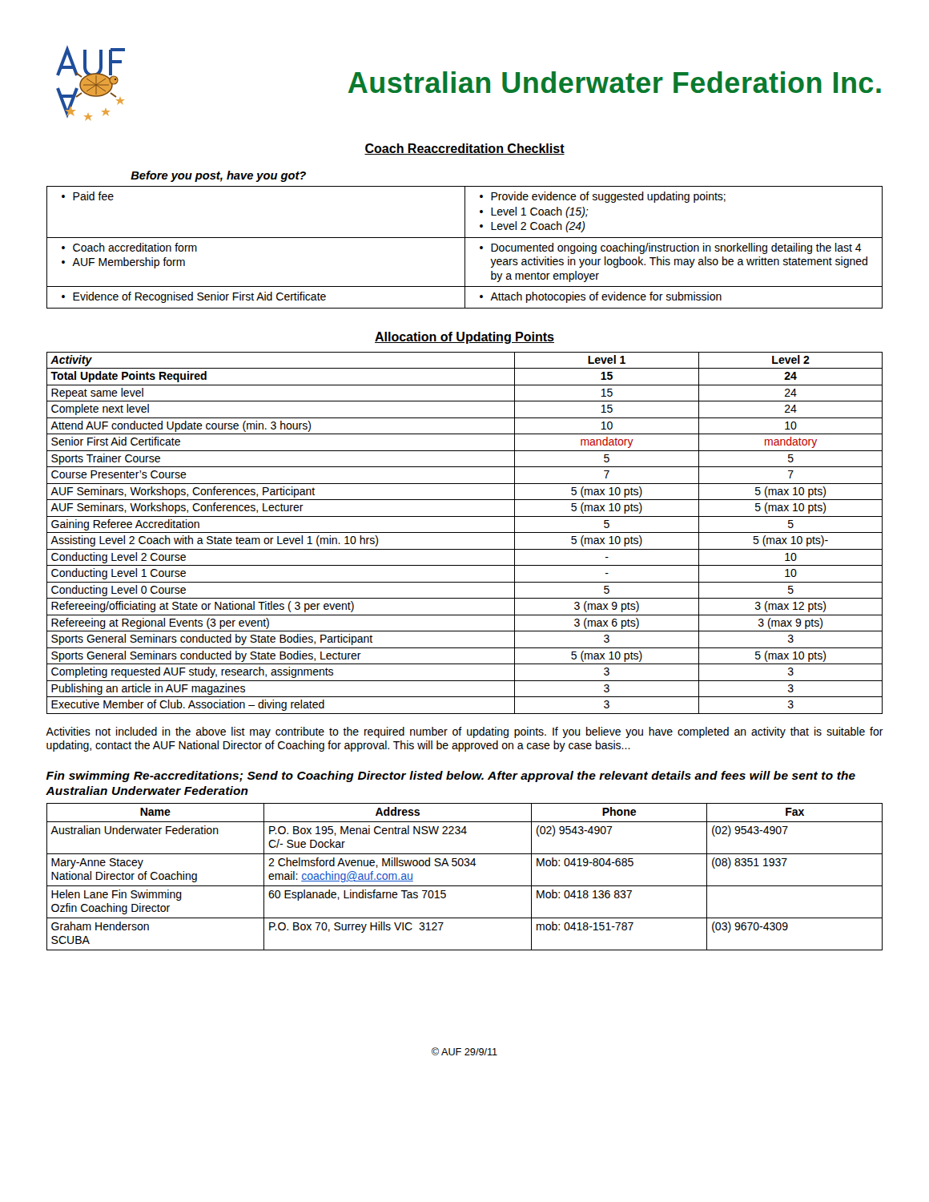Australian Underwater Federation Inc.
Coach Reaccreditation Checklist
Before you post, have you got?
| Paid fee | Provide evidence of suggested updating points; Level 1 Coach (15); Level 2 Coach (24) |
| Coach accreditation form AUF Membership form | Documented ongoing coaching/instruction in snorkelling detailing the last 4 years activities in your logbook. This may also be a written statement signed by a mentor employer |
| Evidence of Recognised Senior First Aid Certificate | Attach photocopies of evidence for submission |
Allocation of Updating Points
| Activity | Level 1 | Level 2 |
| --- | --- | --- |
| Total Update Points Required | 15 | 24 |
| Repeat same level | 15 | 24 |
| Complete next level | 15 | 24 |
| Attend AUF conducted Update course (min. 3 hours) | 10 | 10 |
| Senior First Aid Certificate | mandatory | mandatory |
| Sports Trainer Course | 5 | 5 |
| Course Presenter’s Course | 7 | 7 |
| AUF Seminars, Workshops, Conferences, Participant | 5 (max 10 pts) | 5 (max 10 pts) |
| AUF Seminars, Workshops, Conferences, Lecturer | 5 (max 10 pts) | 5 (max 10 pts) |
| Gaining Referee Accreditation | 5 | 5 |
| Assisting Level 2 Coach with a State team or Level 1 (min. 10 hrs) | 5 (max 10 pts) | 5 (max 10 pts)- |
| Conducting Level 2 Course | - | 10 |
| Conducting Level 1 Course | - | 10 |
| Conducting Level 0 Course | 5 | 5 |
| Refereeing/officiating at State or National Titles ( 3 per event) | 3 (max 9 pts) | 3 (max 12 pts) |
| Refereeing at Regional Events (3 per event) | 3 (max 6 pts) | 3 (max 9 pts) |
| Sports General Seminars conducted by State Bodies, Participant | 3 | 3 |
| Sports General Seminars conducted by State Bodies, Lecturer | 5 (max 10 pts) | 5 (max 10 pts) |
| Completing requested AUF study, research, assignments | 3 | 3 |
| Publishing an article in AUF magazines | 3 | 3 |
| Executive Member of Club. Association – diving related | 3 | 3 |
Activities not included in the above list may contribute to the required number of updating points. If you believe you have completed an activity that is suitable for updating, contact the AUF National Director of Coaching for approval. This will be approved on a case by case basis...
Fin swimming Re-accreditations; Send to Coaching Director listed below. After approval the relevant details and fees will be sent to the Australian Underwater Federation
| Name | Address | Phone | Fax |
| --- | --- | --- | --- |
| Australian Underwater Federation | P.O. Box 195, Menai Central NSW 2234 C/- Sue Dockar | (02) 9543-4907 | (02) 9543-4907 |
| Mary-Anne Stacey National Director of Coaching | 2 Chelmsford Avenue, Millswood SA 5034 email: coaching@auf.com.au | Mob: 0419-804-685 | (08) 8351 1937 |
| Helen Lane Fin Swimming Ozfin Coaching Director | 60 Esplanade, Lindisfarne Tas 7015 | Mob: 0418 136 837 | |
| Graham Henderson SCUBA | P.O. Box 70, Surrey Hills VIC 3127 | mob: 0418-151-787 | (03) 9670-4309 |
© AUF 29/9/11